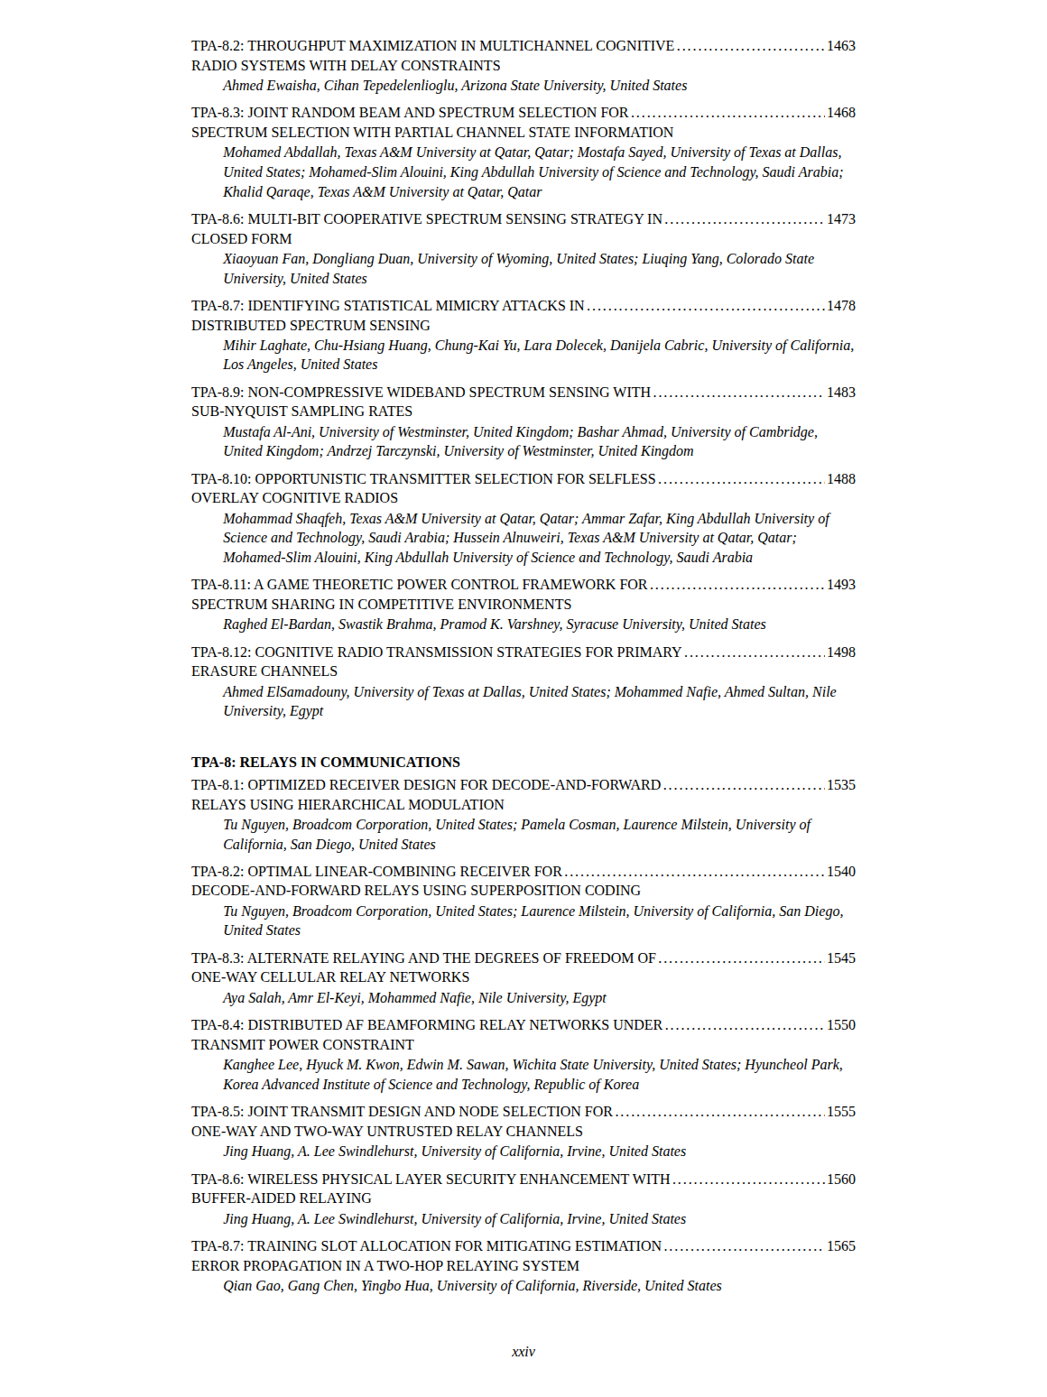TPa-8.2: THROUGHPUT MAXIMIZATION IN MULTICHANNEL COGNITIVE .......................................... 1463
RADIO SYSTEMS WITH DELAY CONSTRAINTS
Ahmed Ewaisha, Cihan Tepedelenlioglu, Arizona State University, United States
TPa-8.3: JOINT RANDOM BEAM AND SPECTRUM SELECTION FOR ....................................... 1468
SPECTRUM SELECTION WITH PARTIAL CHANNEL STATE INFORMATION
Mohamed Abdallah, Texas A&M University at Qatar, Qatar; Mostafa Sayed, University of Texas at Dallas, United States; Mohamed-Slim Alouini, King Abdullah University of Science and Technology, Saudi Arabia; Khalid Qaraqe, Texas A&M University at Qatar, Qatar
TPa-8.6: MULTI-BIT COOPERATIVE SPECTRUM SENSING STRATEGY IN ............................................... 1473
CLOSED FORM
Xiaoyuan Fan, Dongliang Duan, University of Wyoming, United States; Liuqing Yang, Colorado State University, United States
TPa-8.7: IDENTIFYING STATISTICAL MIMICRY ATTACKS IN .................................................... 1478
DISTRIBUTED SPECTRUM SENSING
Mihir Laghate, Chu-Hsiang Huang, Chung-Kai Yu, Lara Dolecek, Danijela Cabric, University of California, Los Angeles, United States
TPa-8.9: NON-COMPRESSIVE WIDEBAND SPECTRUM SENSING WITH .................................................. 1483
SUB-NYQUIST SAMPLING RATES
Mustafa Al-Ani, University of Westminster, United Kingdom; Bashar Ahmad, University of Cambridge, United Kingdom; Andrzej Tarczynski, University of Westminster, United Kingdom
TPa-8.10: OPPORTUNISTIC TRANSMITTER SELECTION FOR SELFLESS .................................................. 1488
OVERLAY COGNITIVE RADIOS
Mohammad Shaqfeh, Texas A&M University at Qatar, Qatar; Ammar Zafar, King Abdullah University of Science and Technology, Saudi Arabia; Hussein Alnuweiri, Texas A&M University at Qatar, Qatar; Mohamed-Slim Alouini, King Abdullah University of Science and Technology, Saudi Arabia
TPa-8.11: A GAME THEORETIC POWER CONTROL FRAMEWORK FOR .................................................... 1493
SPECTRUM SHARING IN COMPETITIVE ENVIRONMENTS
Raghed El-Bardan, Swastik Brahma, Pramod K. Varshney, Syracuse University, United States
TPa-8.12: COGNITIVE RADIO TRANSMISSION STRATEGIES FOR PRIMARY .......................................... 1498
ERASURE CHANNELS
Ahmed ElSamadouny, University of Texas at Dallas, United States; Mohammed Nafie, Ahmed Sultan, Nile University, Egypt
TPa-8: RELAYS IN COMMUNICATIONS
TPa-8.1: OPTIMIZED RECEIVER DESIGN FOR DECODE-AND-FORWARD ............................................... 1535
RELAYS USING HIERARCHICAL MODULATION
Tu Nguyen, Broadcom Corporation, United States; Pamela Cosman, Laurence Milstein, University of California, San Diego, United States
TPa-8.2: OPTIMAL LINEAR-COMBINING RECEIVER FOR ......................................................... 1540
DECODE-AND-FORWARD RELAYS USING SUPERPOSITION CODING
Tu Nguyen, Broadcom Corporation, United States; Laurence Milstein, University of California, San Diego, United States
TPa-8.3: ALTERNATE RELAYING AND THE DEGREES OF FREEDOM OF ................................................. 1545
ONE-WAY CELLULAR RELAY NETWORKS
Aya Salah, Amr El-Keyi, Mohammed Nafie, Nile University, Egypt
TPa-8.4: DISTRIBUTED AF BEAMFORMING RELAY NETWORKS UNDER ............................................... 1550
TRANSMIT POWER CONSTRAINT
Kanghee Lee, Hyuck M. Kwon, Edwin M. Sawan, Wichita State University, United States; Hyuncheol Park, Korea Advanced Institute of Science and Technology, Republic of Korea
TPa-8.5: JOINT TRANSMIT DESIGN AND NODE SELECTION FOR .......................................................... 1555
ONE-WAY AND TWO-WAY UNTRUSTED RELAY CHANNELS
Jing Huang, A. Lee Swindlehurst, University of California, Irvine, United States
TPa-8.6: WIRELESS PHYSICAL LAYER SECURITY ENHANCEMENT WITH ........................................... 1560
BUFFER-AIDED RELAYING
Jing Huang, A. Lee Swindlehurst, University of California, Irvine, United States
TPa-8.7: TRAINING SLOT ALLOCATION FOR MITIGATING ESTIMATION ............................................... 1565
ERROR PROPAGATION IN A TWO-HOP RELAYING SYSTEM
Qian Gao, Gang Chen, Yingbo Hua, University of California, Riverside, United States
xxiv